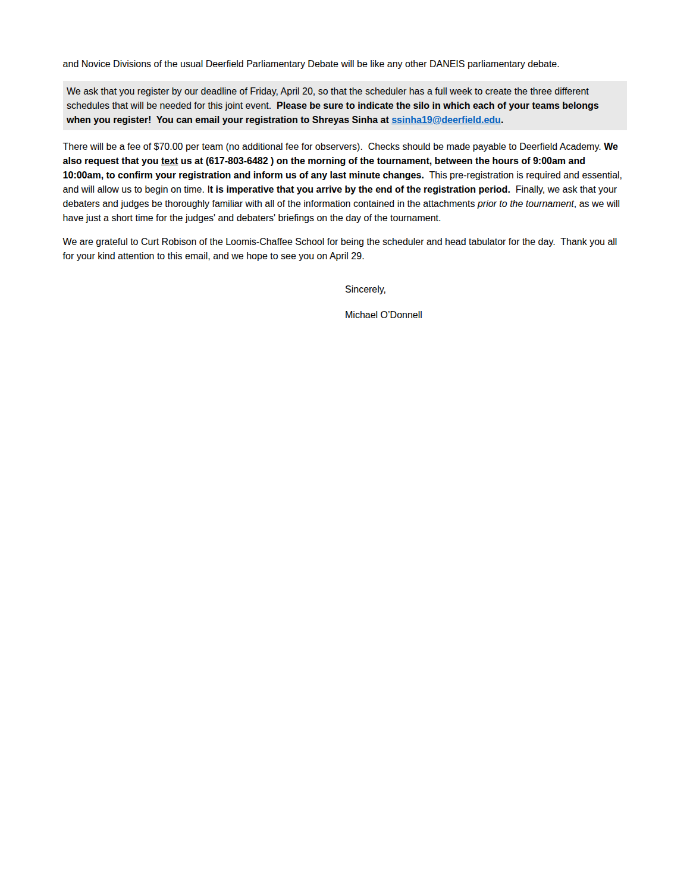and Novice Divisions of the usual Deerfield Parliamentary Debate will be like any other DANEIS parliamentary debate.
We ask that you register by our deadline of Friday, April 20, so that the scheduler has a full week to create the three different schedules that will be needed for this joint event. Please be sure to indicate the silo in which each of your teams belongs when you register! You can email your registration to Shreyas Sinha at ssinha19@deerfield.edu.
There will be a fee of $70.00 per team (no additional fee for observers). Checks should be made payable to Deerfield Academy. We also request that you text us at (617-803-6482 ) on the morning of the tournament, between the hours of 9:00am and 10:00am, to confirm your registration and inform us of any last minute changes. This pre-registration is required and essential, and will allow us to begin on time. It is imperative that you arrive by the end of the registration period. Finally, we ask that your debaters and judges be thoroughly familiar with all of the information contained in the attachments prior to the tournament, as we will have just a short time for the judges' and debaters' briefings on the day of the tournament.
We are grateful to Curt Robison of the Loomis-Chaffee School for being the scheduler and head tabulator for the day. Thank you all for your kind attention to this email, and we hope to see you on April 29.
Sincerely,
Michael O’Donnell